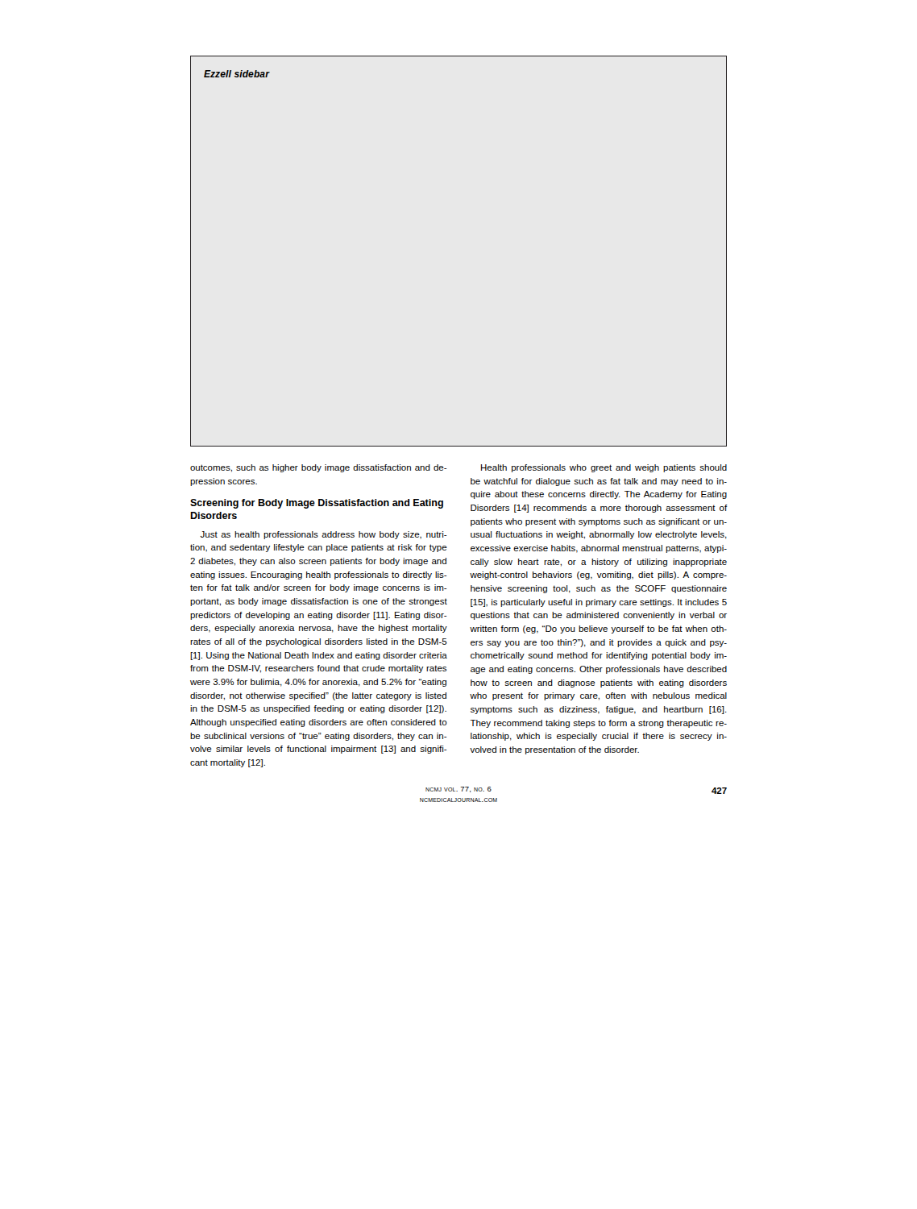Ezzell sidebar
outcomes, such as higher body image dissatisfaction and depression scores.
Screening for Body Image Dissatisfaction and Eating Disorders
Just as health professionals address how body size, nutrition, and sedentary lifestyle can place patients at risk for type 2 diabetes, they can also screen patients for body image and eating issues. Encouraging health professionals to directly listen for fat talk and/or screen for body image concerns is important, as body image dissatisfaction is one of the strongest predictors of developing an eating disorder [11]. Eating disorders, especially anorexia nervosa, have the highest mortality rates of all of the psychological disorders listed in the DSM-5 [1]. Using the National Death Index and eating disorder criteria from the DSM-IV, researchers found that crude mortality rates were 3.9% for bulimia, 4.0% for anorexia, and 5.2% for “eating disorder, not otherwise specified” (the latter category is listed in the DSM-5 as unspecified feeding or eating disorder [12]). Although unspecified eating disorders are often considered to be subclinical versions of “true” eating disorders, they can involve similar levels of functional impairment [13] and significant mortality [12].
Health professionals who greet and weigh patients should be watchful for dialogue such as fat talk and may need to inquire about these concerns directly. The Academy for Eating Disorders [14] recommends a more thorough assessment of patients who present with symptoms such as significant or unusual fluctuations in weight, abnormally low electrolyte levels, excessive exercise habits, abnormal menstrual patterns, atypically slow heart rate, or a history of utilizing inappropriate weight-control behaviors (eg, vomiting, diet pills). A comprehensive screening tool, such as the SCOFF questionnaire [15], is particularly useful in primary care settings. It includes 5 questions that can be administered conveniently in verbal or written form (eg, “Do you believe yourself to be fat when others say you are too thin?”), and it provides a quick and psychometrically sound method for identifying potential body image and eating concerns. Other professionals have described how to screen and diagnose patients with eating disorders who present for primary care, often with nebulous medical symptoms such as dizziness, fatigue, and heartburn [16]. They recommend taking steps to form a strong therapeutic relationship, which is especially crucial if there is secrecy involved in the presentation of the disorder.
NCMJ vol. 77, no. 6
ncmedicaljournal.com
427